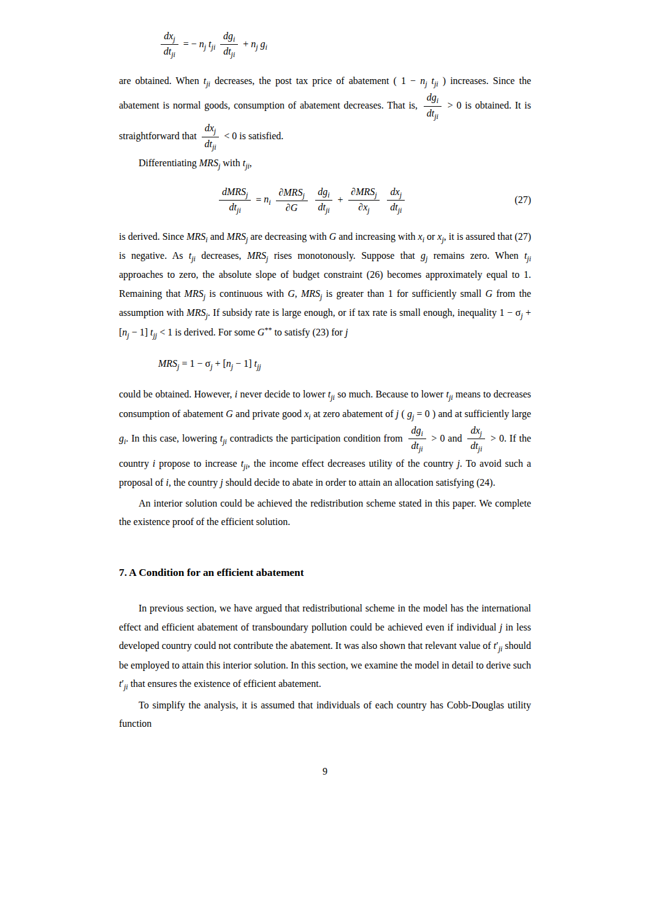dxj dtji = − nj tji dgi dtji + nj gi
are obtained. When tji decreases, the post tax price of abatement ( 1 − nj tji ) increases. Since the abatement is normal goods, consumption of abatement decreases. That is, dgi dtji > 0 is obtained. It is straightforward that dxj dtji < 0 is satisfied.
Differentiating MRSj with tji,
dMRSj dtji = ni ∂MRSj∂G dgi dtji + ∂MRSj∂xj dxj dtji
(27)
is derived. Since MRSi and MRSj are decreasing with G and increasing with xi or xj, it is assured that (27) is negative. As tji decreases, MRSj rises monotonously. Suppose that gj remains zero. When tji approaches to zero, the absolute slope of budget constraint (26) becomes approximately equal to 1. Remaining that MRSj is continuous with G, MRSj is greater than 1 for sufficiently small G from the assumption with MRSj. If subsidy rate is large enough, or if tax rate is small enough, inequality 1 − σj + [nj − 1] tjj < 1 is derived. For some G** to satisfy (23) for j
MRSj = 1 − σj + [nj − 1] tjj
could be obtained. However, i never decide to lower tji so much. Because to lower tji means to decreases consumption of abatement G and private good xi at zero abatement of j ( gj = 0 ) and at sufficiently large gi. In this case, lowering tji contradicts the participation condition from dgi dtji > 0 and dxj dtji > 0. If the country i propose to increase tji, the income effect decreases utility of the country j. To avoid such a proposal of i, the country j should decide to abate in order to attain an allocation satisfying (24).
An interior solution could be achieved the redistribution scheme stated in this paper. We complete the existence proof of the efficient solution.
7. A Condition for an efficient abatement
In previous section, we have argued that redistributional scheme in the model has the international effect and efficient abatement of transboundary pollution could be achieved even if individual j in less developed country could not contribute the abatement. It was also shown that relevant value of t′ji should be employed to attain this interior solution. In this section, we examine the model in detail to derive such t′ji that ensures the existence of efficient abatement.
To simplify the analysis, it is assumed that individuals of each country has Cobb-Douglas utility function
9